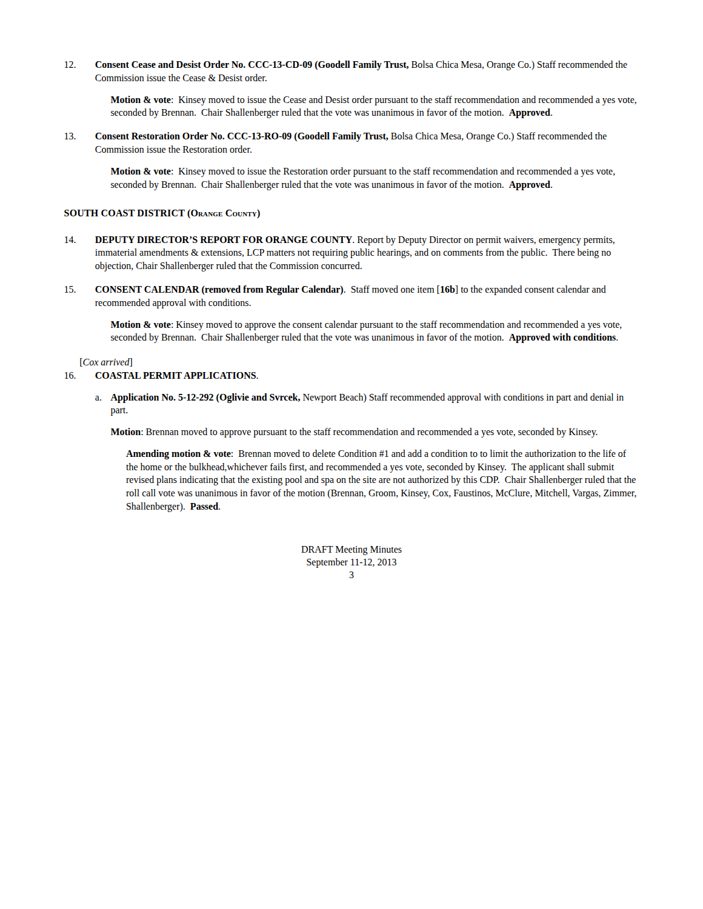12.
Consent Cease and Desist Order No. CCC-13-CD-09 (Goodell Family Trust, Bolsa Chica Mesa, Orange Co.) Staff recommended the Commission issue the Cease & Desist order.
Motion & vote: Kinsey moved to issue the Cease and Desist order pursuant to the staff recommendation and recommended a yes vote, seconded by Brennan. Chair Shallenberger ruled that the vote was unanimous in favor of the motion. Approved.
13.
Consent Restoration Order No. CCC-13-RO-09 (Goodell Family Trust, Bolsa Chica Mesa, Orange Co.) Staff recommended the Commission issue the Restoration order.
Motion & vote: Kinsey moved to issue the Restoration order pursuant to the staff recommendation and recommended a yes vote, seconded by Brennan. Chair Shallenberger ruled that the vote was unanimous in favor of the motion. Approved.
SOUTH COAST DISTRICT (Orange County)
14.
DEPUTY DIRECTOR’S REPORT FOR ORANGE COUNTY. Report by Deputy Director on permit waivers, emergency permits, immaterial amendments & extensions, LCP matters not requiring public hearings, and on comments from the public. There being no objection, Chair Shallenberger ruled that the Commission concurred.
15.
CONSENT CALENDAR (removed from Regular Calendar). Staff moved one item [16b] to the expanded consent calendar and recommended approval with conditions.
Motion & vote: Kinsey moved to approve the consent calendar pursuant to the staff recommendation and recommended a yes vote, seconded by Brennan. Chair Shallenberger ruled that the vote was unanimous in favor of the motion. Approved with conditions.
[Cox arrived]
16.
COASTAL PERMIT APPLICATIONS.
a.
Application No. 5-12-292 (Oglivie and Svrcek, Newport Beach) Staff recommended approval with conditions in part and denial in part.
Motion: Brennan moved to approve pursuant to the staff recommendation and recommended a yes vote, seconded by Kinsey.
Amending motion & vote: Brennan moved to delete Condition #1 and add a condition to to limit the authorization to the life of the home or the bulkhead,whichever fails first, and recommended a yes vote, seconded by Kinsey. The applicant shall submit revised plans indicating that the existing pool and spa on the site are not authorized by this CDP. Chair Shallenberger ruled that the roll call vote was unanimous in favor of the motion (Brennan, Groom, Kinsey, Cox, Faustinos, McClure, Mitchell, Vargas, Zimmer, Shallenberger). Passed.
DRAFT Meeting Minutes
September 11-12, 2013
3